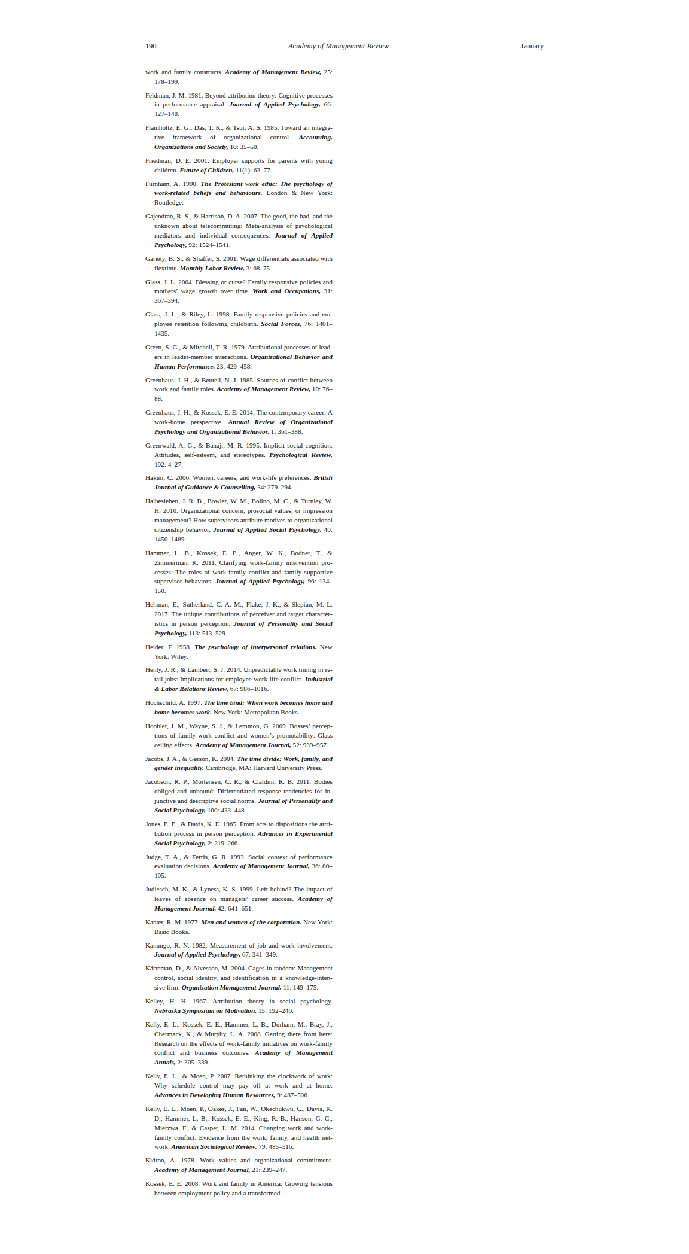190 Academy of Management Review January
work and family constructs. Academy of Management Review, 25: 178–199.
Feldman, J. M. 1981. Beyond attribution theory: Cognitive processes in performance appraisal. Journal of Applied Psychology, 66: 127–148.
Flamholtz, E. G., Das, T. K., & Tsui, A. S. 1985. Toward an integrative framework of organizational control. Accounting, Organizations and Society, 10: 35–50.
Friedman, D. E. 2001. Employer supports for parents with young children. Future of Children, 11(1): 63–77.
Furnham, A. 1990. The Protestant work ethic: The psychology of work-related beliefs and behaviours. London & New York: Routledge.
Gajendran, R. S., & Harrison, D. A. 2007. The good, the bad, and the unknown about telecommuting: Meta-analysis of psychological mediators and individual consequences. Journal of Applied Psychology, 92: 1524–1541.
Gariety, B. S., & Shaffer, S. 2001. Wage differentials associated with flextime. Monthly Labor Review, 3: 68–75.
Glass, J. L. 2004. Blessing or curse? Family responsive policies and mothers’ wage growth over time. Work and Occupations, 31: 367–394.
Glass, J. L., & Riley, L. 1998. Family responsive policies and employee retention following childbirth. Social Forces, 76: 1401–1435.
Green, S. G., & Mitchell, T. R. 1979. Attributional processes of leaders in leader-member interactions. Organizational Behavior and Human Performance, 23: 429–458.
Greenhaus, J. H., & Beutell, N. J. 1985. Sources of conflict between work and family roles. Academy of Management Review, 10: 76–88.
Greenhaus, J. H., & Kossek, E. E. 2014. The contemporary career: A work-home perspective. Annual Review of Organizational Psychology and Organizational Behavior, 1: 361–388.
Greenwald, A. G., & Banaji, M. R. 1995. Implicit social cognition: Attitudes, self-esteem, and stereotypes. Psychological Review, 102: 4–27.
Hakim, C. 2006. Women, careers, and work-life preferences. British Journal of Guidance & Counselling, 34: 279–294.
Halbesleben, J. R. B., Bowler, W. M., Bolino, M. C., & Turnley, W. H. 2010. Organizational concern, prosocial values, or impression management? How supervisors attribute motives to organizational citizenship behavior. Journal of Applied Social Psychology, 40: 1450–1489.
Hammer, L. B., Kossek, E. E., Anger, W. K., Bodner, T., & Zimmerman, K. 2011. Clarifying work-family intervention processes: The roles of work-family conflict and family supportive supervisor behaviors. Journal of Applied Psychology, 96: 134–150.
Hehman, E., Sutherland, C. A. M., Flake, J. K., & Slepian, M. L. 2017. The unique contributions of perceiver and target characteristics in person perception. Journal of Personality and Social Psychology, 113: 513–529.
Heider, F. 1958. The psychology of interpersonal relations. New York: Wiley.
Henly, J. R., & Lambert, S. J. 2014. Unpredictable work timing in retail jobs: Implications for employee work-life conflict. Industrial & Labor Relations Review, 67: 986–1016.
Hochschild, A. 1997. The time bind: When work becomes home and home becomes work. New York: Metropolitan Books.
Hoobler, J. M., Wayne, S. J., & Lemmon, G. 2009. Bosses’ perceptions of family-work conflict and women’s promotability: Glass ceiling effects. Academy of Management Journal, 52: 939–957.
Jacobs, J. A., & Gerson, K. 2004. The time divide: Work, family, and gender inequality. Cambridge, MA: Harvard University Press.
Jacobson, R. P., Mortensen, C. R., & Cialdini, R. B. 2011. Bodies obliged and unbound: Differentiated response tendencies for injunctive and descriptive social norms. Journal of Personality and Social Psychology, 100: 433–448.
Jones, E. E., & Davis, K. E. 1965. From acts to dispositions the attribution process in person perception. Advances in Experimental Social Psychology, 2: 219–266.
Judge, T. A., & Ferris, G. R. 1993. Social context of performance evaluation decisions. Academy of Management Journal, 36: 80–105.
Judiesch, M. K., & Lyness, K. S. 1999. Left behind? The impact of leaves of absence on managers’ career success. Academy of Management Journal, 42: 641–651.
Kanter, R. M. 1977. Men and women of the corporation. New York: Basic Books.
Kanungo, R. N. 1982. Measurement of job and work involvement. Journal of Applied Psychology, 67: 341–349.
Kärreman, D., & Alvesson, M. 2004. Cages in tandem: Management control, social identity, and identification in a knowledge-intensive firm. Organization Management Journal, 11: 149–175.
Kelley, H. H. 1967. Attribution theory in social psychology. Nebraska Symposium on Motivation, 15: 192–240.
Kelly, E. L., Kossek, E. E., Hammer, L. B., Durham, M., Bray, J., Chermack, K., & Murphy, L. A. 2008. Getting there from here: Research on the effects of work-family initiatives on work-family conflict and business outcomes. Academy of Management Annals, 2: 305–339.
Kelly, E. L., & Moen, P. 2007. Rethinking the clockwork of work: Why schedule control may pay off at work and at home. Advances in Developing Human Resources, 9: 487–506.
Kelly, E. L., Moen, P., Oakes, J., Fan, W., Okechukwu, C., Davis, K. D., Hammer, L. B., Kossek, E. E., King, R. B., Hanson, G. C., Mierzwa, F., & Casper, L. M. 2014. Changing work and work-family conflict: Evidence from the work, family, and health network. American Sociological Review, 79: 485–516.
Kidron, A. 1978. Work values and organizational commitment. Academy of Management Journal, 21: 239–247.
Kossek, E. E. 2008. Work and family in America: Growing tensions between employment policy and a transformed